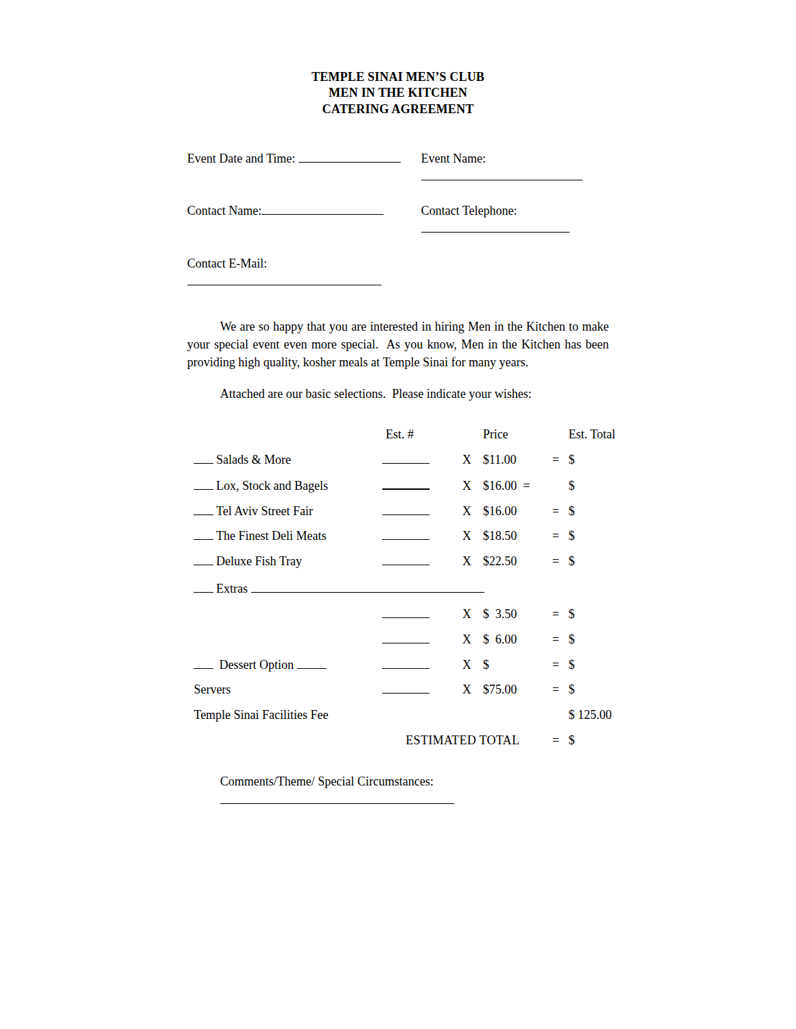TEMPLE SINAI MEN’S CLUB
MEN IN THE KITCHEN
CATERING AGREEMENT
Event Date and Time:
Event Name:
Contact Name:
Contact Telephone:
Contact E-Mail:
We are so happy that you are interested in hiring Men in the Kitchen to make your special event even more special. As you know, Men in the Kitchen has been providing high quality, kosher meals at Temple Sinai for many years.
Attached are our basic selections. Please indicate your wishes:
| | Est. # | | Price | | Est. Total |
| Salads & More | | X | $11.00 | = | $ |
| Lox, Stock and Bagels | | X | $16.00 = | | $ |
| Tel Aviv Street Fair | | X | $16.00 | = | $ |
| The Finest Deli Meats | | X | $18.50 | = | $ |
| Deluxe Fish Tray | | X | $22.50 | = | $ |
| Extras |
| | | X | $ 3.50 | = | $ |
| | | X | $ 6.00 | = | $ |
| Dessert Option | | X | $ | = | $ |
| Servers | | X | $75.00 | = | $ |
| Temple Sinai Facilities Fee | | | | $ 125.00 |
| | ESTIMATED TOTAL | = | $ |
Comments/Theme/ Special Circumstances: